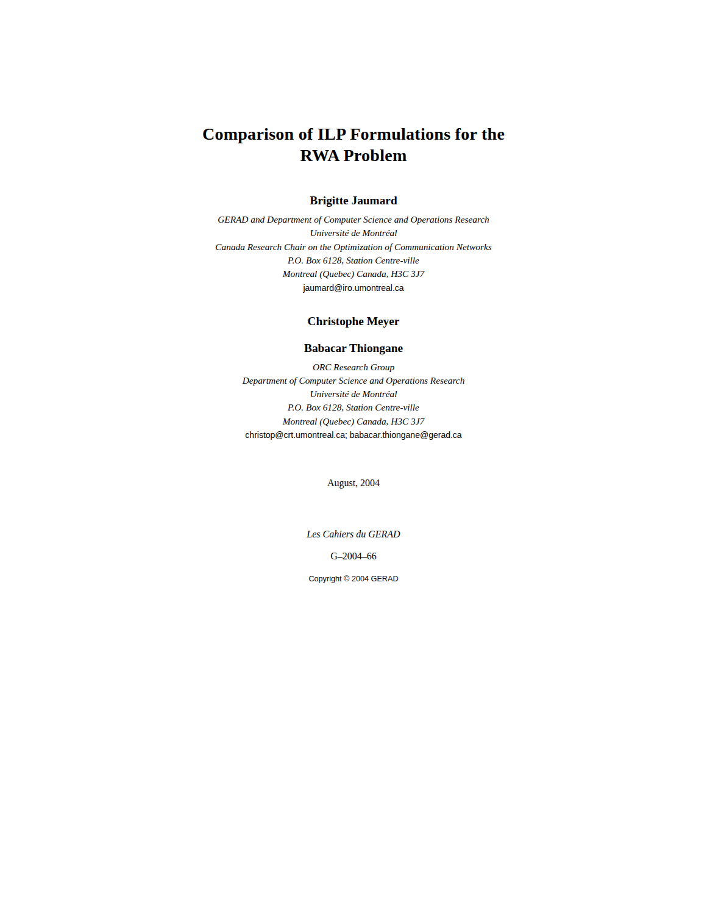Comparison of ILP Formulations for the
RWA Problem
Brigitte Jaumard
GERAD and Department of Computer Science and Operations Research
Université de Montréal
Canada Research Chair on the Optimization of Communication Networks
P.O. Box 6128, Station Centre-ville
Montreal (Quebec) Canada, H3C 3J7
jaumard@iro.umontreal.ca
Christophe Meyer
Babacar Thiongane
ORC Research Group
Department of Computer Science and Operations Research
Université de Montréal
P.O. Box 6128, Station Centre-ville
Montreal (Quebec) Canada, H3C 3J7
christop@crt.umontreal.ca; babacar.thiongane@gerad.ca
August, 2004
Les Cahiers du GERAD
G–2004–66
Copyright © 2004 GERAD